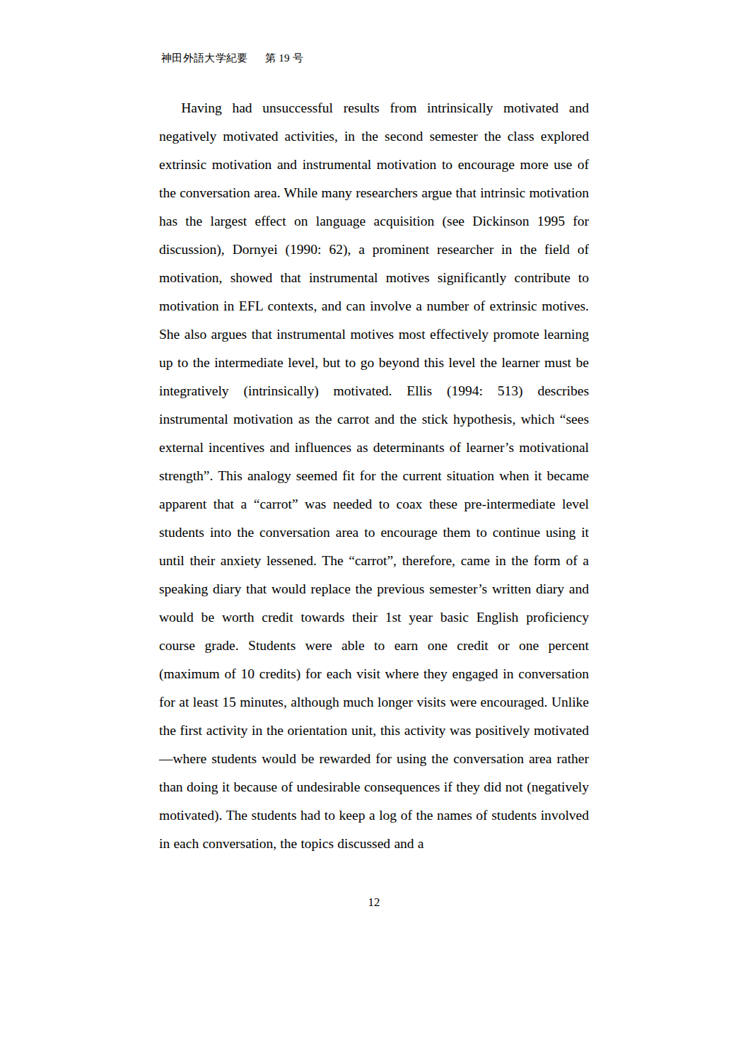神田外語大学紀要 第 19 号
Having had unsuccessful results from intrinsically motivated and negatively motivated activities, in the second semester the class explored extrinsic motivation and instrumental motivation to encourage more use of the conversation area. While many researchers argue that intrinsic motivation has the largest effect on language acquisition (see Dickinson 1995 for discussion), Dornyei (1990: 62), a prominent researcher in the field of motivation, showed that instrumental motives significantly contribute to motivation in EFL contexts, and can involve a number of extrinsic motives. She also argues that instrumental motives most effectively promote learning up to the intermediate level, but to go beyond this level the learner must be integratively (intrinsically) motivated. Ellis (1994: 513) describes instrumental motivation as the carrot and the stick hypothesis, which “sees external incentives and influences as determinants of learner’s motivational strength”. This analogy seemed fit for the current situation when it became apparent that a “carrot” was needed to coax these pre-intermediate level students into the conversation area to encourage them to continue using it until their anxiety lessened. The “carrot”, therefore, came in the form of a speaking diary that would replace the previous semester’s written diary and would be worth credit towards their 1st year basic English proficiency course grade. Students were able to earn one credit or one percent (maximum of 10 credits) for each visit where they engaged in conversation for at least 15 minutes, although much longer visits were encouraged. Unlike the first activity in the orientation unit, this activity was positively motivated—where students would be rewarded for using the conversation area rather than doing it because of undesirable consequences if they did not (negatively motivated). The students had to keep a log of the names of students involved in each conversation, the topics discussed and a
12